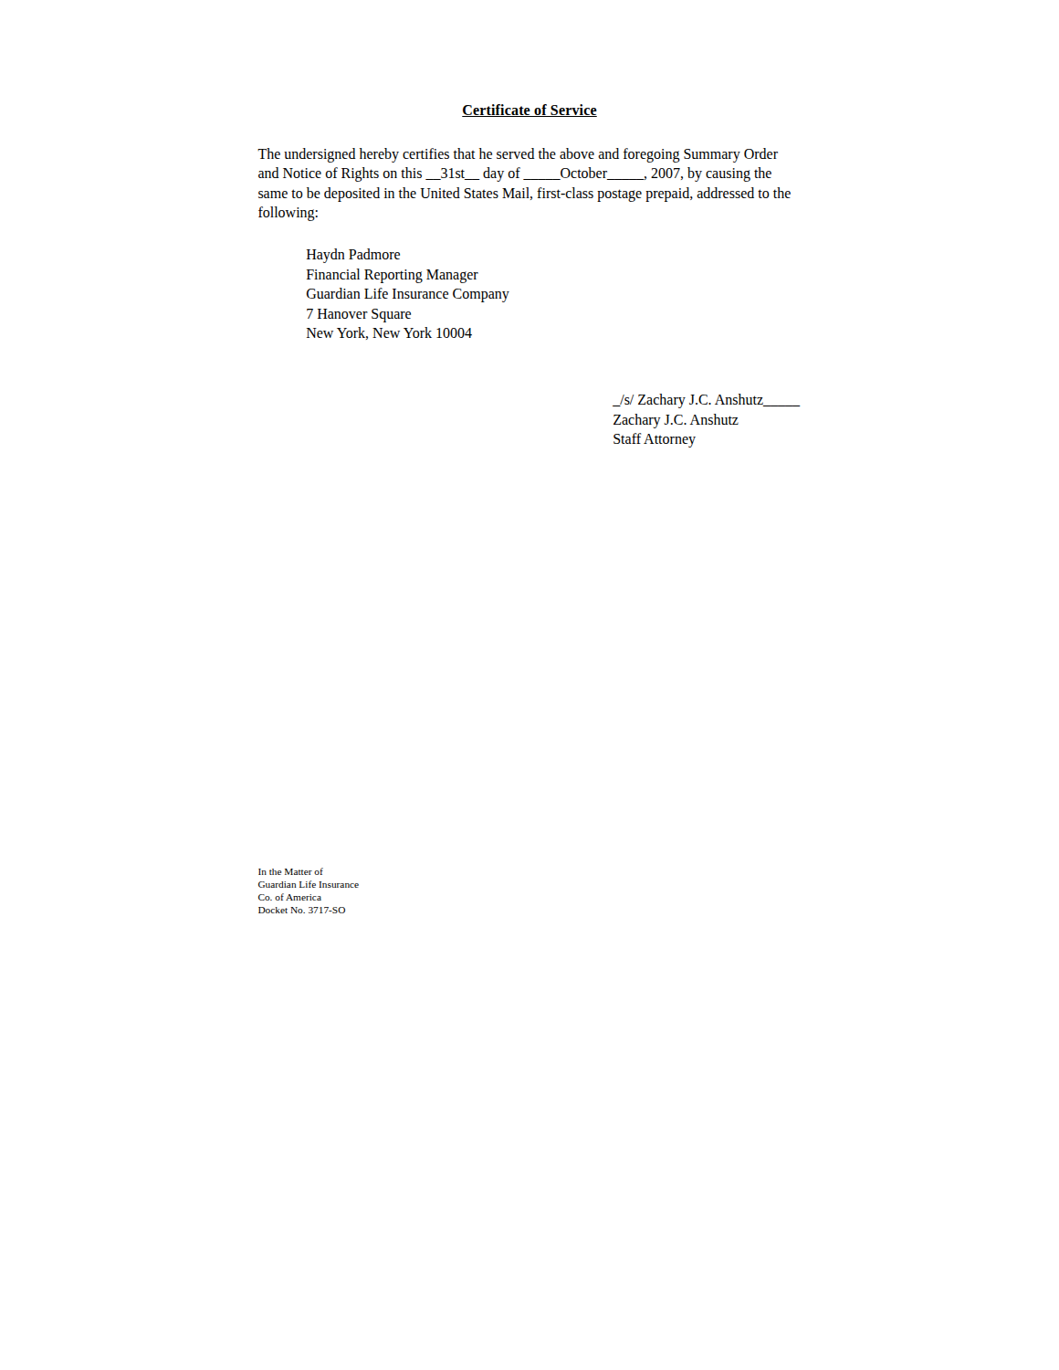Certificate of Service
The undersigned hereby certifies that he served the above and foregoing Summary Order and Notice of Rights on this __31st__ day of _____October_____, 2007, by causing the same to be deposited in the United States Mail, first-class postage prepaid, addressed to the following:
Haydn Padmore
Financial Reporting Manager
Guardian Life Insurance Company
7 Hanover Square
New York, New York 10004
_/s/ Zachary J.C. Anshutz_____
Zachary J.C. Anshutz
Staff Attorney
In the Matter of
Guardian Life Insurance
Co. of America
Docket No. 3717-SO